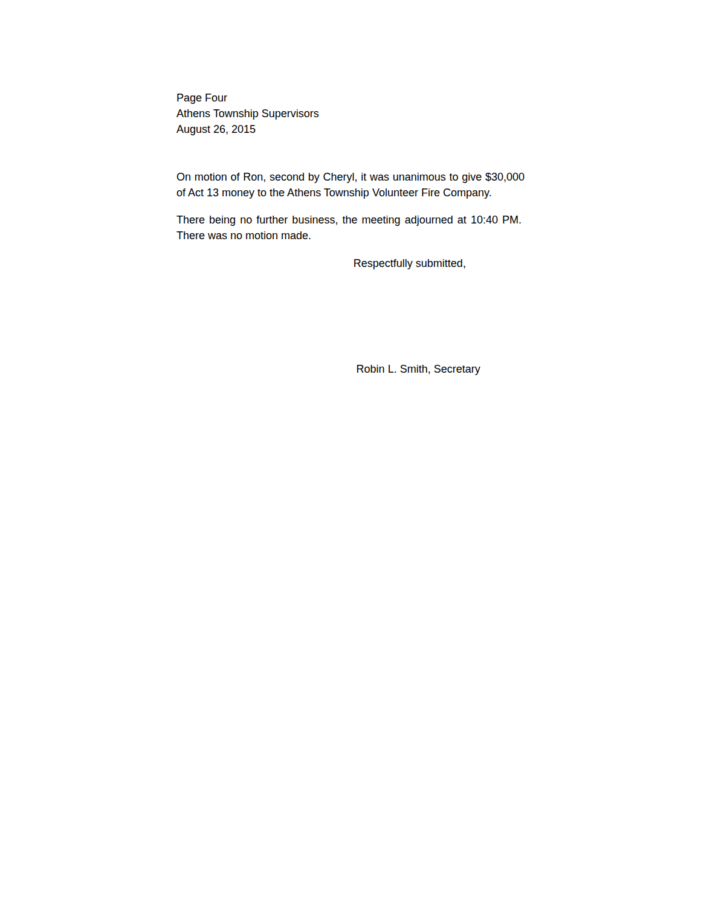Page Four
Athens Township Supervisors
August 26, 2015
On motion of Ron, second by Cheryl, it was unanimous to give $30,000 of Act 13 money to the Athens Township Volunteer Fire Company.
There being no further business, the meeting adjourned at 10:40 PM. There was no motion made.
Respectfully submitted,
Robin L. Smith, Secretary